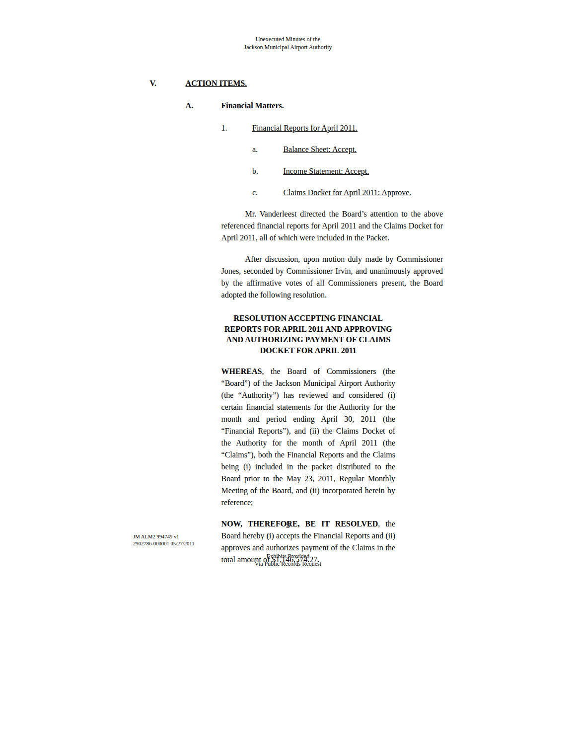Unexecuted Minutes of the
Jackson Municipal Airport Authority
V.
ACTION ITEMS.
A.
Financial Matters.
1.
Financial Reports for April 2011.
a.
Balance Sheet: Accept.
b.
Income Statement: Accept.
c.
Claims Docket for April 2011: Approve.
Mr. Vanderleest directed the Board’s attention to the above referenced financial reports for April 2011 and the Claims Docket for April 2011, all of which were included in the Packet.
After discussion, upon motion duly made by Commissioner Jones, seconded by Commissioner Irvin, and unanimously approved by the affirmative votes of all Commissioners present, the Board adopted the following resolution.
Resolution Accepting Financial Reports for April 2011 and Approving and Authorizing Payment of Claims Docket for April 2011
WHEREAS, the Board of Commissioners (the “Board”) of the Jackson Municipal Airport Authority (the “Authority”) has reviewed and considered (i) certain financial statements for the Authority for the month and period ending April 30, 2011 (the “Financial Reports”), and (ii) the Claims Docket of the Authority for the month of April 2011 (the “Claims”), both the Financial Reports and the Claims being (i) included in the packet distributed to the Board prior to the May 23, 2011, Regular Monthly Meeting of the Board, and (ii) incorporated herein by reference;
NOW, THEREFORE, BE IT RESOLVED, the Board hereby (i) accepts the Financial Reports and (ii) approves and authorizes payment of the Claims in the total amount of $1,146,574.27.
5
JM ALM2 994749 v1
2902786-000001 05/27/2011
Exhibits Provided
Via Public Records Request